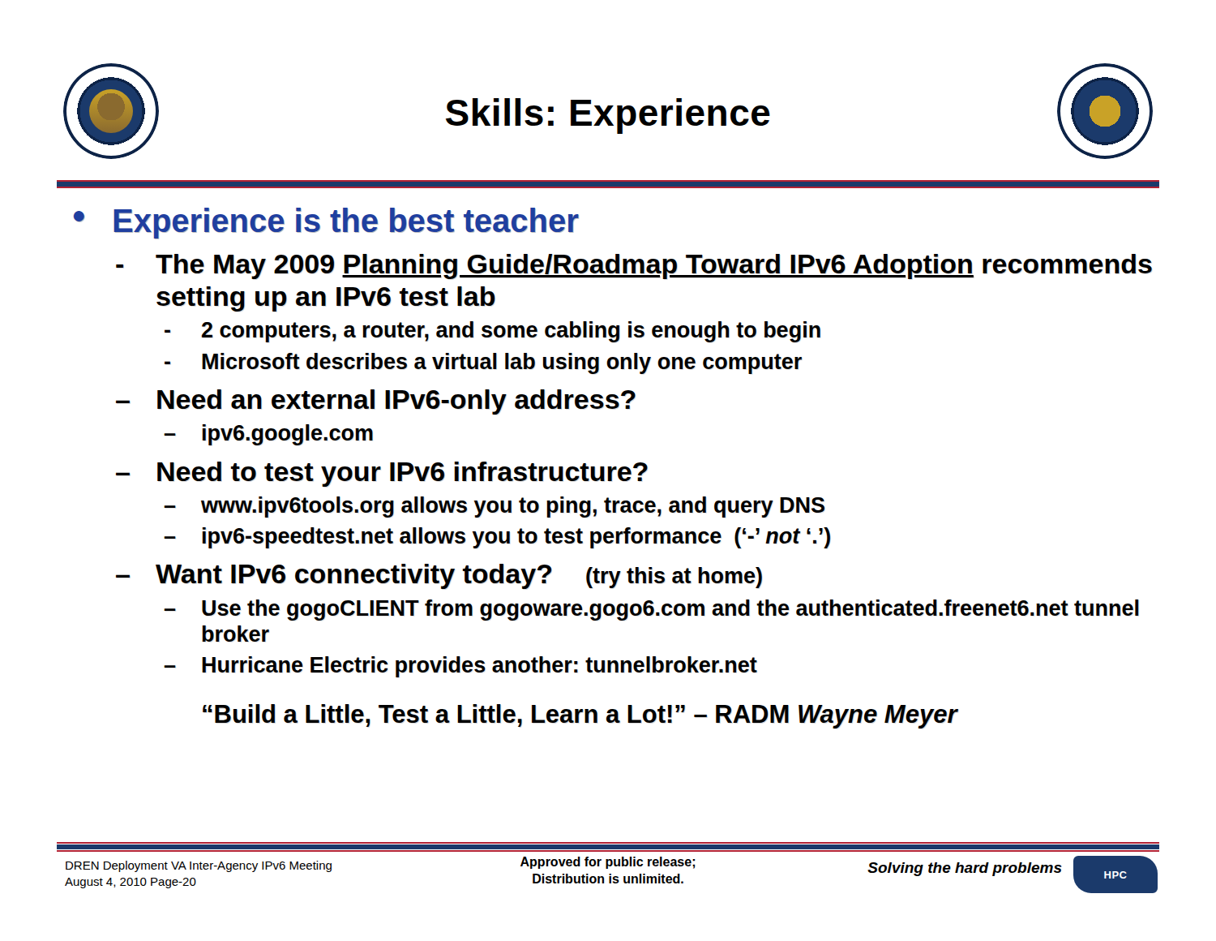Skills: Experience
Experience is the best teacher
The May 2009 Planning Guide/Roadmap Toward IPv6 Adoption recommends setting up an IPv6 test lab
2 computers, a router, and some cabling is enough to begin
Microsoft describes a virtual lab using only one computer
Need an external IPv6-only address?
ipv6.google.com
Need to test your IPv6 infrastructure?
www.ipv6tools.org allows you to ping, trace, and query DNS
ipv6-speedtest.net allows you to test performance (‘-’ not ‘.’)
Want IPv6 connectivity today?(try this at home)
Use the gogoCLIENT from gogoware.gogo6.com and the authenticated.freenet6.net tunnel broker
Hurricane Electric provides another: tunnelbroker.net
“Build a Little, Test a Little, Learn a Lot!” – RADM Wayne Meyer
DREN Deployment VA Inter-Agency IPv6 Meeting
August 4, 2010 Page-20
Approved for public release;
Distribution is unlimited.
Solving the hard problems
HPC